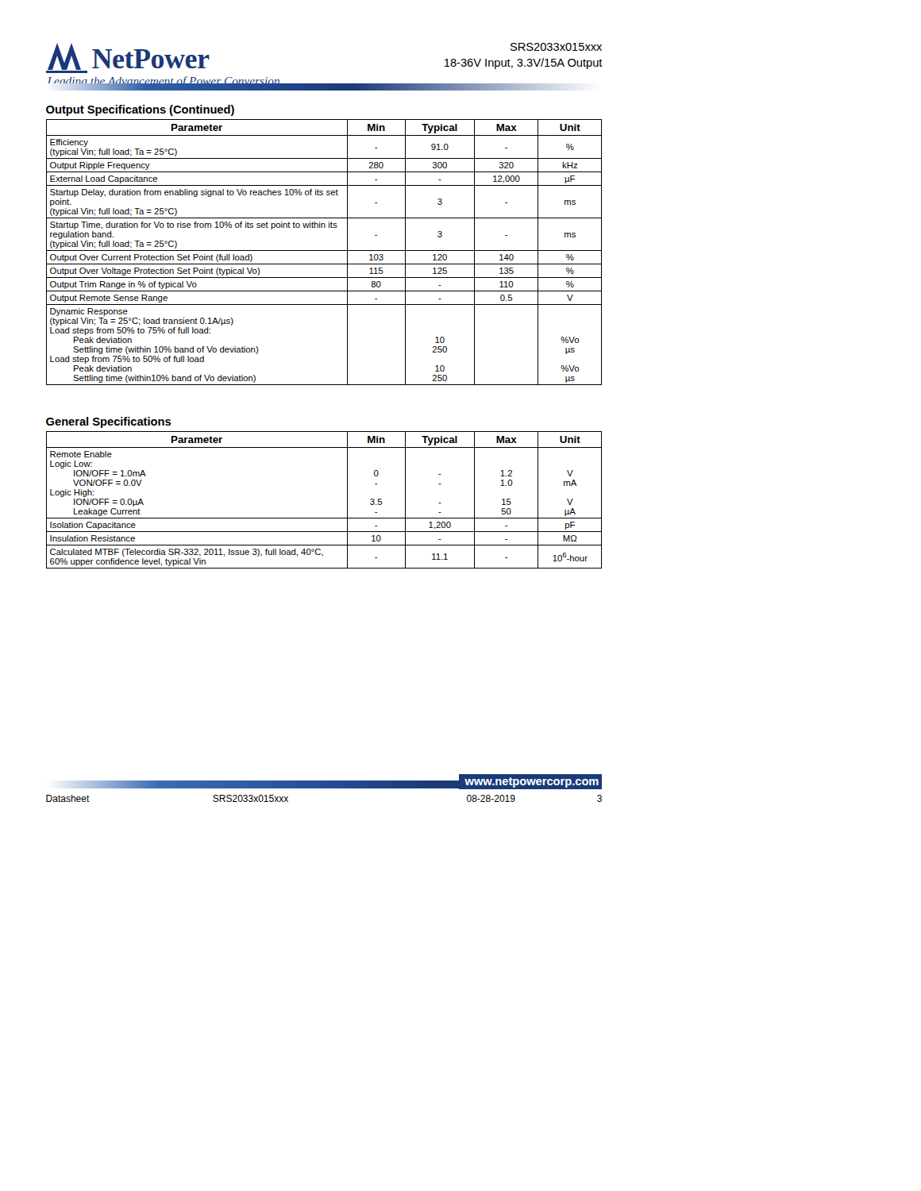Net Power
Leading the Advancement of Power Conversion
SRS2033x015xxx
18-36V Input, 3.3V/15A Output
Output Specifications (Continued)
| Parameter | Min | Typical | Max | Unit |
| --- | --- | --- | --- | --- |
| Efficiency (typical Vin; full load; Ta = 25°C) | - | 91.0 | - | % |
| Output Ripple Frequency | 280 | 300 | 320 | kHz |
| External Load Capacitance | - | - | 12,000 | µF |
| Startup Delay, duration from enabling signal to Vo reaches 10% of its set point. (typical Vin; full load; Ta = 25°C) | - | 3 | - | ms |
| Startup Time, duration for Vo to rise from 10% of its set point to within its regulation band. (typical Vin; full load; Ta = 25°C) | - | 3 | - | ms |
| Output Over Current Protection Set Point (full load) | 103 | 120 | 140 | % |
| Output Over Voltage Protection Set Point (typical Vo) | 115 | 125 | 135 | % |
| Output Trim Range in % of typical Vo | 80 | - | 110 | % |
| Output Remote Sense Range | - | - | 0.5 | V |
| Dynamic Response (typical Vin; Ta = 25°C; load transient 0.1A/µs) Load steps from 50% to 75% of full load: Peak deviation Settling time (within 10% band of Vo deviation) Load step from 75% to 50% of full load Peak deviation Settling time (within10% band of Vo deviation) | | 10 250 10 250 | | %Vo µs %Vo µs |
General Specifications
| Parameter | Min | Typical | Max | Unit |
| --- | --- | --- | --- | --- |
| Remote Enable Logic Low: ION/OFF = 1.0mA VON/OFF = 0.0V Logic High: ION/OFF = 0.0µA Leakage Current | 0 - 3.5 - | - - - - | 1.2 1.0 15 50 | V mA V µA |
| Isolation Capacitance | - | 1,200 | - | pF |
| Insulation Resistance | 10 | - | - | MΩ |
| Calculated MTBF (Telecordia SR-332, 2011, Issue 3), full load, 40°C, 60% upper confidence level, typical Vin | - | 11.1 | - | 10 6 -hour |
www.netpowercorp.com
Datasheet
SRS2033x015xxx
08-28-2019
3